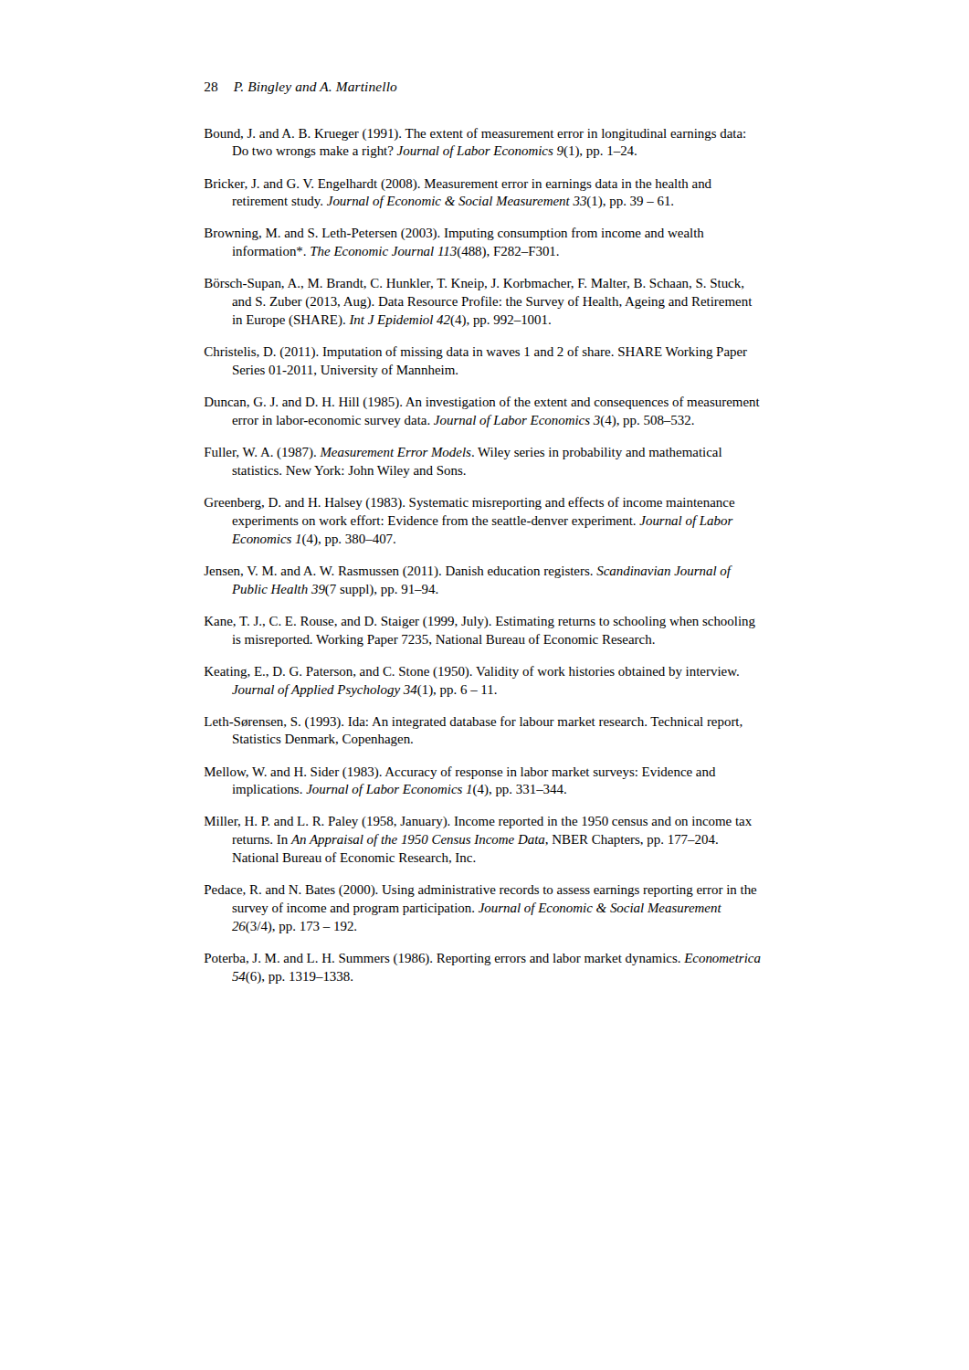28 P. Bingley and A. Martinello
Bound, J. and A. B. Krueger (1991). The extent of measurement error in longitudinal earnings data: Do two wrongs make a right? Journal of Labor Economics 9(1), pp. 1–24.
Bricker, J. and G. V. Engelhardt (2008). Measurement error in earnings data in the health and retirement study. Journal of Economic & Social Measurement 33(1), pp. 39 – 61.
Browning, M. and S. Leth-Petersen (2003). Imputing consumption from income and wealth information*. The Economic Journal 113(488), F282–F301.
Börsch-Supan, A., M. Brandt, C. Hunkler, T. Kneip, J. Korbmacher, F. Malter, B. Schaan, S. Stuck, and S. Zuber (2013, Aug). Data Resource Profile: the Survey of Health, Ageing and Retirement in Europe (SHARE). Int J Epidemiol 42(4), pp. 992–1001.
Christelis, D. (2011). Imputation of missing data in waves 1 and 2 of share. SHARE Working Paper Series 01-2011, University of Mannheim.
Duncan, G. J. and D. H. Hill (1985). An investigation of the extent and consequences of measurement error in labor-economic survey data. Journal of Labor Economics 3(4), pp. 508–532.
Fuller, W. A. (1987). Measurement Error Models. Wiley series in probability and mathematical statistics. New York: John Wiley and Sons.
Greenberg, D. and H. Halsey (1983). Systematic misreporting and effects of income maintenance experiments on work effort: Evidence from the seattle-denver experiment. Journal of Labor Economics 1(4), pp. 380–407.
Jensen, V. M. and A. W. Rasmussen (2011). Danish education registers. Scandinavian Journal of Public Health 39(7 suppl), pp. 91–94.
Kane, T. J., C. E. Rouse, and D. Staiger (1999, July). Estimating returns to schooling when schooling is misreported. Working Paper 7235, National Bureau of Economic Research.
Keating, E., D. G. Paterson, and C. Stone (1950). Validity of work histories obtained by interview. Journal of Applied Psychology 34(1), pp. 6 – 11.
Leth-Sørensen, S. (1993). Ida: An integrated database for labour market research. Technical report, Statistics Denmark, Copenhagen.
Mellow, W. and H. Sider (1983). Accuracy of response in labor market surveys: Evidence and implications. Journal of Labor Economics 1(4), pp. 331–344.
Miller, H. P. and L. R. Paley (1958, January). Income reported in the 1950 census and on income tax returns. In An Appraisal of the 1950 Census Income Data, NBER Chapters, pp. 177–204. National Bureau of Economic Research, Inc.
Pedace, R. and N. Bates (2000). Using administrative records to assess earnings reporting error in the survey of income and program participation. Journal of Economic & Social Measurement 26(3/4), pp. 173 – 192.
Poterba, J. M. and L. H. Summers (1986). Reporting errors and labor market dynamics. Econometrica 54(6), pp. 1319–1338.